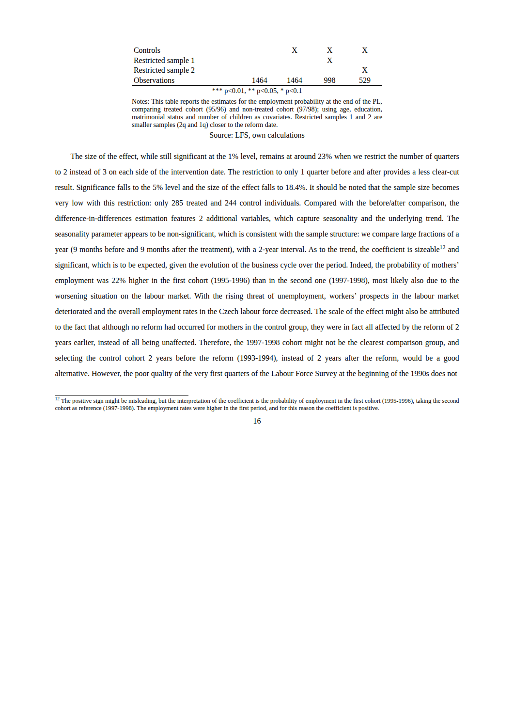| Controls | | X | X | X |
| Restricted sample 1 | | | X | |
| Restricted sample 2 | | | | X |
| Observations | 1464 | 1464 | 998 | 529 |
*** p<0.01, ** p<0.05, * p<0.1
Notes: This table reports the estimates for the employment probability at the end of the PL, comparing treated cohort (95/96) and non-treated cohort (97/98); using age, education, matrimonial status and number of children as covariates. Restricted samples 1 and 2 are smaller samples (2q and 1q) closer to the reform date.
Source: LFS, own calculations
The size of the effect, while still significant at the 1% level, remains at around 23% when we restrict the number of quarters to 2 instead of 3 on each side of the intervention date. The restriction to only 1 quarter before and after provides a less clear-cut result. Significance falls to the 5% level and the size of the effect falls to 18.4%. It should be noted that the sample size becomes very low with this restriction: only 285 treated and 244 control individuals. Compared with the before/after comparison, the difference-in-differences estimation features 2 additional variables, which capture seasonality and the underlying trend. The seasonality parameter appears to be non-significant, which is consistent with the sample structure: we compare large fractions of a year (9 months before and 9 months after the treatment), with a 2-year interval. As to the trend, the coefficient is sizeable12 and significant, which is to be expected, given the evolution of the business cycle over the period. Indeed, the probability of mothers’ employment was 22% higher in the first cohort (1995-1996) than in the second one (1997-1998), most likely also due to the worsening situation on the labour market. With the rising threat of unemployment, workers’ prospects in the labour market deteriorated and the overall employment rates in the Czech labour force decreased. The scale of the effect might also be attributed to the fact that although no reform had occurred for mothers in the control group, they were in fact all affected by the reform of 2 years earlier, instead of all being unaffected. Therefore, the 1997-1998 cohort might not be the clearest comparison group, and selecting the control cohort 2 years before the reform (1993-1994), instead of 2 years after the reform, would be a good alternative. However, the poor quality of the very first quarters of the Labour Force Survey at the beginning of the 1990s does not
12 The positive sign might be misleading, but the interpretation of the coefficient is the probability of employment in the first cohort (1995-1996), taking the second cohort as reference (1997-1998). The employment rates were higher in the first period, and for this reason the coefficient is positive.
16